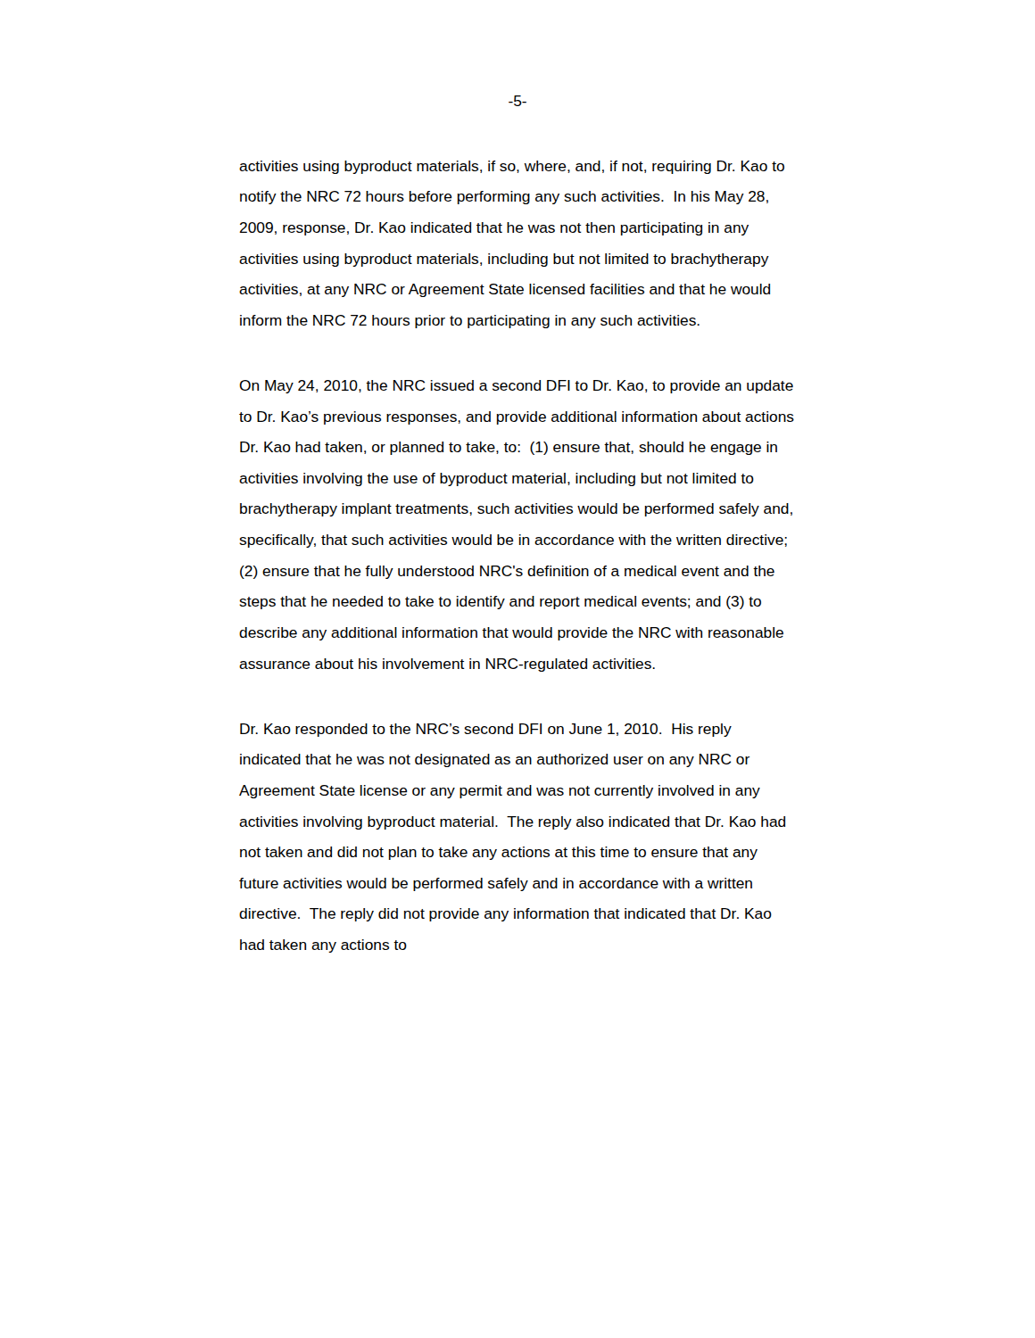-5-
activities using byproduct materials, if so, where, and, if not, requiring Dr. Kao to notify the NRC 72 hours before performing any such activities. In his May 28, 2009, response, Dr. Kao indicated that he was not then participating in any activities using byproduct materials, including but not limited to brachytherapy activities, at any NRC or Agreement State licensed facilities and that he would inform the NRC 72 hours prior to participating in any such activities.
On May 24, 2010, the NRC issued a second DFI to Dr. Kao, to provide an update to Dr. Kao’s previous responses, and provide additional information about actions Dr. Kao had taken, or planned to take, to: (1) ensure that, should he engage in activities involving the use of byproduct material, including but not limited to brachytherapy implant treatments, such activities would be performed safely and, specifically, that such activities would be in accordance with the written directive; (2) ensure that he fully understood NRC's definition of a medical event and the steps that he needed to take to identify and report medical events; and (3) to describe any additional information that would provide the NRC with reasonable assurance about his involvement in NRC-regulated activities.
Dr. Kao responded to the NRC’s second DFI on June 1, 2010. His reply indicated that he was not designated as an authorized user on any NRC or Agreement State license or any permit and was not currently involved in any activities involving byproduct material. The reply also indicated that Dr. Kao had not taken and did not plan to take any actions at this time to ensure that any future activities would be performed safely and in accordance with a written directive. The reply did not provide any information that indicated that Dr. Kao had taken any actions to